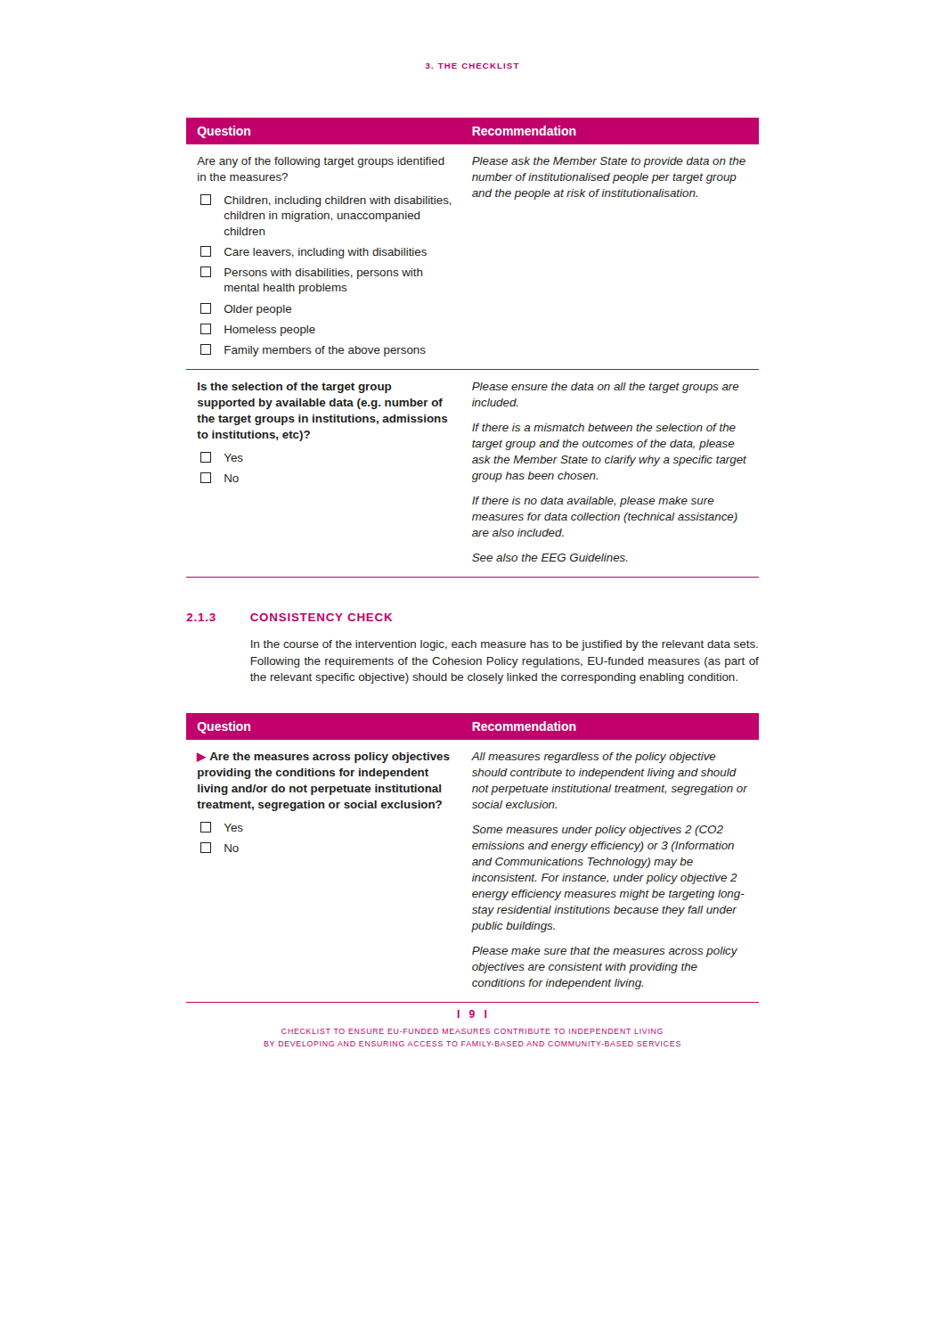3. The Checklist
| Question | Recommendation |
| --- | --- |
| Are any of the following target groups identified in the measures? Children, including children with disabilities, children in migration, unaccompanied children Care leavers, including with disabilities Persons with disabilities, persons with mental health problems Older people Homeless people Family members of the above persons | Please ask the Member State to provide data on the number of institutionalised people per target group and the people at risk of institutionalisation. |
| Is the selection of the target group supported by available data (e.g. number of the target groups in institutions, admissions to institutions, etc)? Yes No | Please ensure the data on all the target groups are included. If there is a mismatch between the selection of the target group and the outcomes of the data, please ask the Member State to clarify why a specific target group has been chosen. If there is no data available, please make sure measures for data collection (technical assistance) are also included. See also the EEG Guidelines. |
2.1.3
Consistency check
2.1.3
In the course of the intervention logic, each measure has to be justified by the relevant data sets. Following the requirements of the Cohesion Policy regulations, EU-funded measures (as part of the relevant specific objective) should be closely linked the corresponding enabling condition.
| Question | Recommendation |
| --- | --- |
| ▶ Are the measures across policy objectives providing the conditions for independent living and/or do not perpetuate institutional treatment, segregation or social exclusion? Yes No | All measures regardless of the policy objective should contribute to independent living and should not perpetuate institutional treatment, segregation or social exclusion. Some measures under policy objectives 2 (CO2 emissions and energy efficiency) or 3 (Information and Communications Technology) may be inconsistent. For instance, under policy objective 2 energy efficiency measures might be targeting long-stay residential institutions because they fall under public buildings. Please make sure that the measures across policy objectives are consistent with providing the conditions for independent living. |
I 9 I
Checklist to ensure EU-funded measures contribute to independent living
by developing and ensuring access to family-based and community-based services